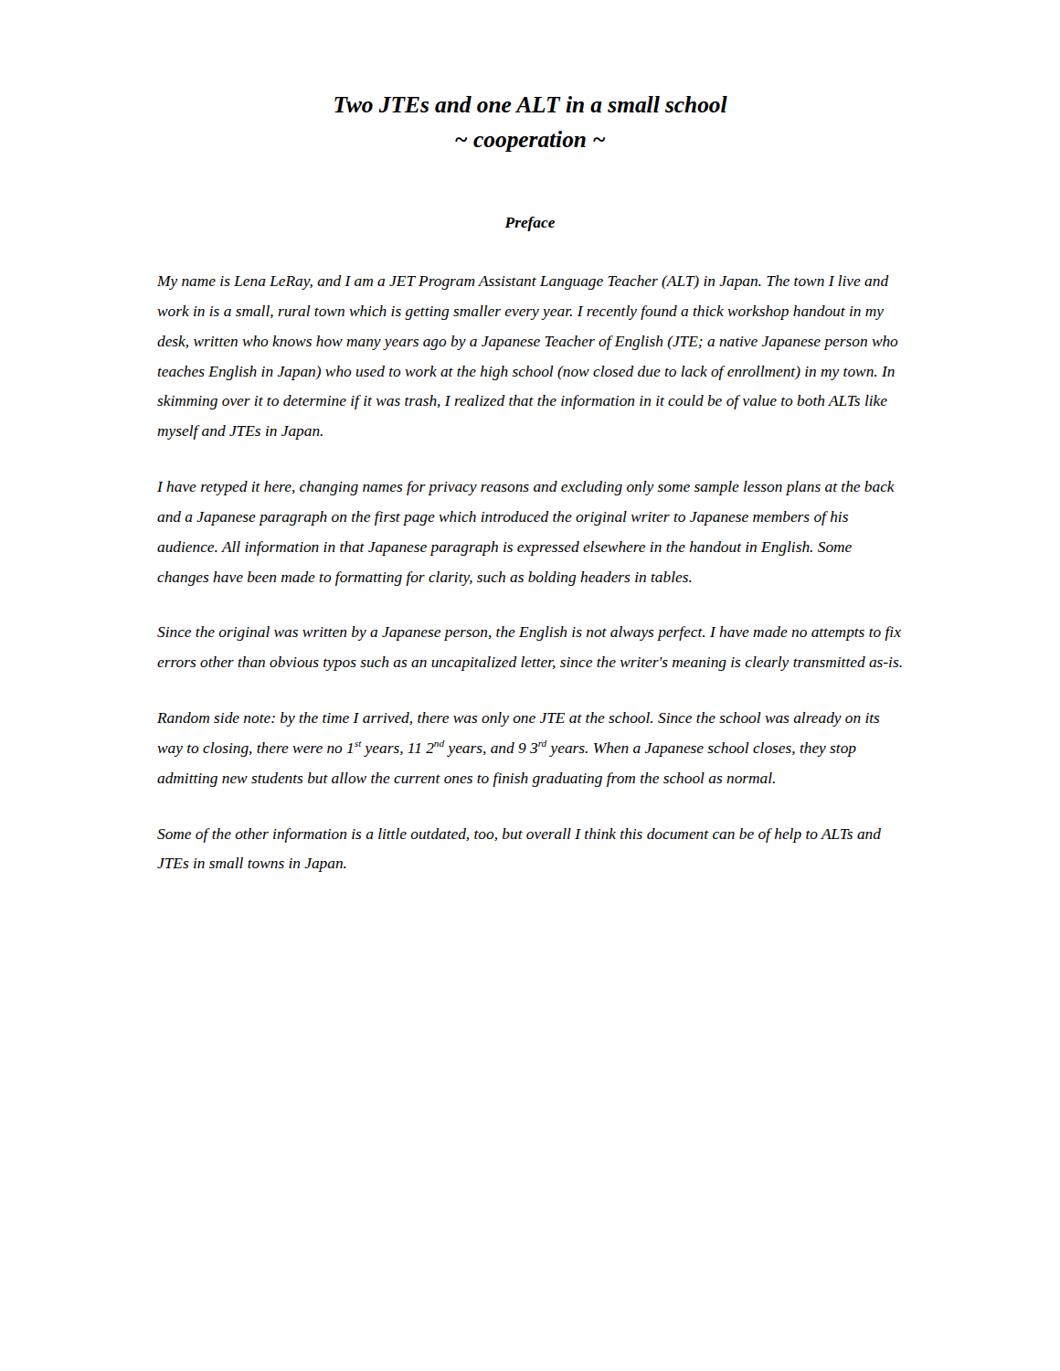Two JTEs and one ALT in a small school
~ cooperation ~
Preface
My name is Lena LeRay, and I am a JET Program Assistant Language Teacher (ALT) in Japan. The town I live and work in is a small, rural town which is getting smaller every year. I recently found a thick workshop handout in my desk, written who knows how many years ago by a Japanese Teacher of English (JTE; a native Japanese person who teaches English in Japan) who used to work at the high school (now closed due to lack of enrollment) in my town. In skimming over it to determine if it was trash, I realized that the information in it could be of value to both ALTs like myself and JTEs in Japan.
I have retyped it here, changing names for privacy reasons and excluding only some sample lesson plans at the back and a Japanese paragraph on the first page which introduced the original writer to Japanese members of his audience. All information in that Japanese paragraph is expressed elsewhere in the handout in English. Some changes have been made to formatting for clarity, such as bolding headers in tables.
Since the original was written by a Japanese person, the English is not always perfect. I have made no attempts to fix errors other than obvious typos such as an uncapitalized letter, since the writer's meaning is clearly transmitted as-is.
Random side note: by the time I arrived, there was only one JTE at the school. Since the school was already on its way to closing, there were no 1st years, 11 2nd years, and 9 3rd years. When a Japanese school closes, they stop admitting new students but allow the current ones to finish graduating from the school as normal.
Some of the other information is a little outdated, too, but overall I think this document can be of help to ALTs and JTEs in small towns in Japan.